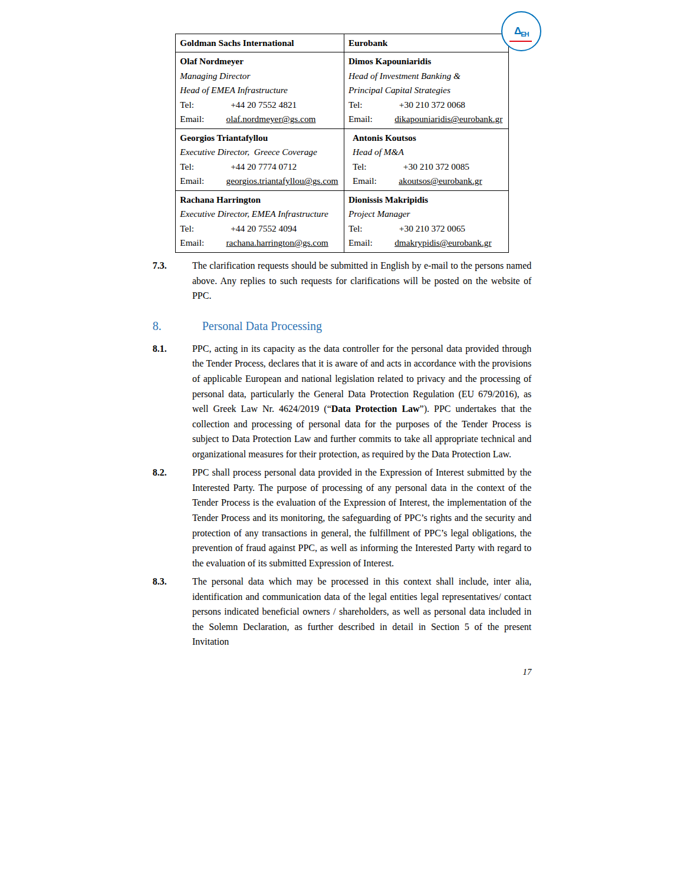ΔEH
| Goldman Sachs International | Eurobank |
| --- | --- |
| Olaf Nordmeyer Managing Director Head of EMEA Infrastructure Tel: +44 20 7552 4821 Email: olaf.nordmeyer@gs.com | Dimos Kapouniaridis Head of Investment Banking & Principal Capital Strategies Tel: +30 210 372 0068 Email: dikapouniaridis@eurobank.gr |
| Georgios Triantafyllou Executive Director, Greece Coverage Tel: +44 20 7774 0712 Email: georgios.triantafyllou@gs.com | Antonis Koutsos Head of M&A Tel: +30 210 372 0085 Email: akoutsos@eurobank.gr |
| Rachana Harrington Executive Director, EMEA Infrastructure Tel: +44 20 7552 4094 Email: rachana.harrington@gs.com | Dionissis Makripidis Project Manager Tel: +30 210 372 0065 Email: dmakrypidis@eurobank.gr |
7.3.
The clarification requests should be submitted in English by e-mail to the persons named above. Any replies to such requests for clarifications will be posted on the website of PPC.
8. Personal Data Processing
8.1.
PPC, acting in its capacity as the data controller for the personal data provided through the Tender Process, declares that it is aware of and acts in accordance with the provisions of applicable European and national legislation related to privacy and the processing of personal data, particularly the General Data Protection Regulation (EU 679/2016), as well Greek Law Nr. 4624/2019 (“Data Protection Law”). PPC undertakes that the collection and processing of personal data for the purposes of the Tender Process is subject to Data Protection Law and further commits to take all appropriate technical and organizational measures for their protection, as required by the Data Protection Law.
8.2.
PPC shall process personal data provided in the Expression of Interest submitted by the Interested Party. The purpose of processing of any personal data in the context of the Tender Process is the evaluation of the Expression of Interest, the implementation of the Tender Process and its monitoring, the safeguarding of PPC’s rights and the security and protection of any transactions in general, the fulfillment of PPC’s legal obligations, the prevention of fraud against PPC, as well as informing the Interested Party with regard to the evaluation of its submitted Expression of Interest.
8.3.
The personal data which may be processed in this context shall include, inter alia, identification and communication data of the legal entities legal representatives/ contact persons indicated beneficial owners / shareholders, as well as personal data included in the Solemn Declaration, as further described in detail in Section 5 of the present Invitation
17